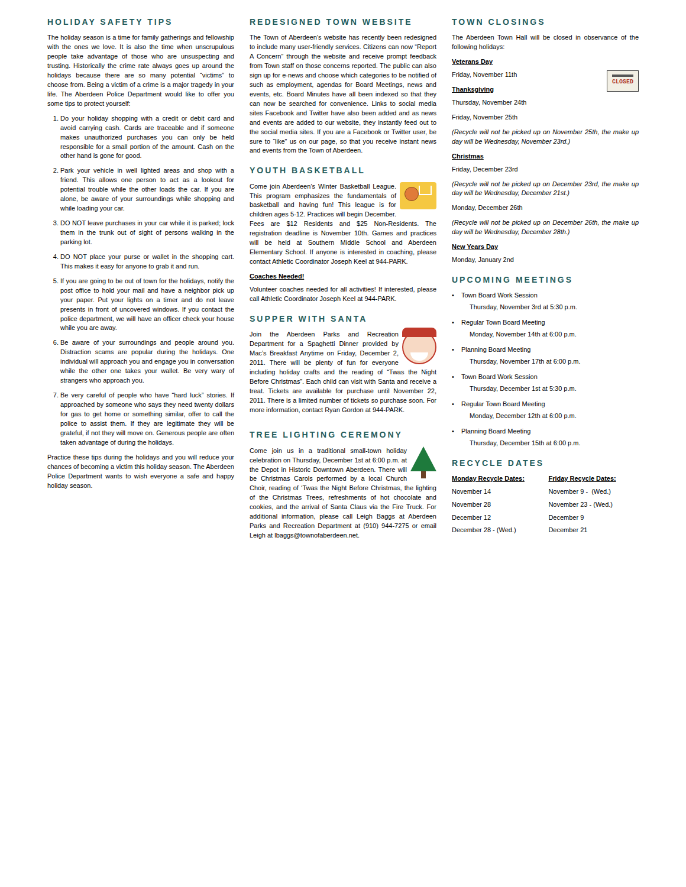Holiday Safety Tips
The holiday season is a time for family gatherings and fellowship with the ones we love. It is also the time when unscrupulous people take advantage of those who are unsuspecting and trusting. Historically the crime rate always goes up around the holidays because there are so many potential “victims” to choose from. Being a victim of a crime is a major tragedy in your life. The Aberdeen Police Department would like to offer you some tips to protect yourself:
Do your holiday shopping with a credit or debit card and avoid carrying cash. Cards are traceable and if someone makes unauthorized purchases you can only be held responsible for a small portion of the amount. Cash on the other hand is gone for good.
Park your vehicle in well lighted areas and shop with a friend. This allows one person to act as a lookout for potential trouble while the other loads the car. If you are alone, be aware of your surroundings while shopping and while loading your car.
DO NOT leave purchases in your car while it is parked; lock them in the trunk out of sight of persons walking in the parking lot.
DO NOT place your purse or wallet in the shopping cart. This makes it easy for anyone to grab it and run.
If you are going to be out of town for the holidays, notify the post office to hold your mail and have a neighbor pick up your paper. Put your lights on a timer and do not leave presents in front of uncovered windows. If you contact the police department, we will have an officer check your house while you are away.
Be aware of your surroundings and people around you. Distraction scams are popular during the holidays. One individual will approach you and engage you in conversation while the other one takes your wallet. Be very wary of strangers who approach you.
Be very careful of people who have “hard luck” stories. If approached by someone who says they need twenty dollars for gas to get home or something similar, offer to call the police to assist them. If they are legitimate they will be grateful, if not they will move on. Generous people are often taken advantage of during the holidays.
Practice these tips during the holidays and you will reduce your chances of becoming a victim this holiday season. The Aberdeen Police Department wants to wish everyone a safe and happy holiday season.
Redesigned Town Website
The Town of Aberdeen’s website has recently been redesigned to include many user-friendly services. Citizens can now “Report A Concern” through the website and receive prompt feedback from Town staff on those concerns reported. The public can also sign up for e-news and choose which categories to be notified of such as employment, agendas for Board Meetings, news and events, etc. Board Minutes have all been indexed so that they can now be searched for convenience. Links to social media sites Facebook and Twitter have also been added and as news and events are added to our website, they instantly feed out to the social media sites. If you are a Facebook or Twitter user, be sure to “like” us on our page, so that you receive instant news and events from the Town of Aberdeen.
Youth Basketball
Come join Aberdeen’s Winter Basketball League. This program emphasizes the fundamentals of basketball and having fun! This league is for children ages 5-12. Practices will begin December. Fees are $12 Residents and $25 Non-Residents. The registration deadline is November 10th. Games and practices will be held at Southern Middle School and Aberdeen Elementary School. If anyone is interested in coaching, please contact Athletic Coordinator Joseph Keel at 944-PARK.
Coaches Needed!
Volunteer coaches needed for all activities! If interested, please call Athletic Coordinator Joseph Keel at 944-PARK.
Supper with Santa
Join the Aberdeen Parks and Recreation Department for a Spaghetti Dinner provided by Mac’s Breakfast Anytime on Friday, December 2, 2011. There will be plenty of fun for everyone including holiday crafts and the reading of “Twas the Night Before Christmas”. Each child can visit with Santa and receive a treat. Tickets are available for purchase until November 22, 2011. There is a limited number of tickets so purchase soon. For more information, contact Ryan Gordon at 944-PARK.
Tree Lighting Ceremony
Come join us in a traditional small-town holiday celebration on Thursday, December 1st at 6:00 p.m. at the Depot in Historic Downtown Aberdeen. There will be Christmas Carols performed by a local Church Choir, reading of ‘Twas the Night Before Christmas, the lighting of the Christmas Trees, refreshments of hot chocolate and cookies, and the arrival of Santa Claus via the Fire Truck. For additional information, please call Leigh Baggs at Aberdeen Parks and Recreation Department at (910) 944-7275 or email Leigh at lbaggs@townofaberdeen.net.
Town Closings
The Aberdeen Town Hall will be closed in observance of the following holidays:
Veterans Day
CLOSED
Friday, November 11th
Thanksgiving
Thursday, November 24th
Friday, November 25th
(Recycle will not be picked up on November 25th, the make up day will be Wednesday, November 23rd.)
Christmas
Friday, December 23rd
(Recycle will not be picked up on December 23rd, the make up day will be Wednesday, December 21st.)
Monday, December 26th
(Recycle will not be picked up on December 26th, the make up day will be Wednesday, December 28th.)
New Years Day
Monday, January 2nd
Upcoming Meetings
Town Board Work Session
Thursday, November 3rd at 5:30 p.m.
Regular Town Board Meeting
Monday, November 14th at 6:00 p.m.
Planning Board Meeting
Thursday, November 17th at 6:00 p.m.
Town Board Work Session
Thursday, December 1st at 5:30 p.m.
Regular Town Board Meeting
Monday, December 12th at 6:00 p.m.
Planning Board Meeting
Thursday, December 15th at 6:00 p.m.
Recycle Dates
| Monday Recycle Dates: | Friday Recycle Dates: |
| --- | --- |
| November 14 | November 9 - (Wed.) |
| November 28 | November 23 - (Wed.) |
| December 12 | December 9 |
| December 28 - (Wed.) | December 21 |